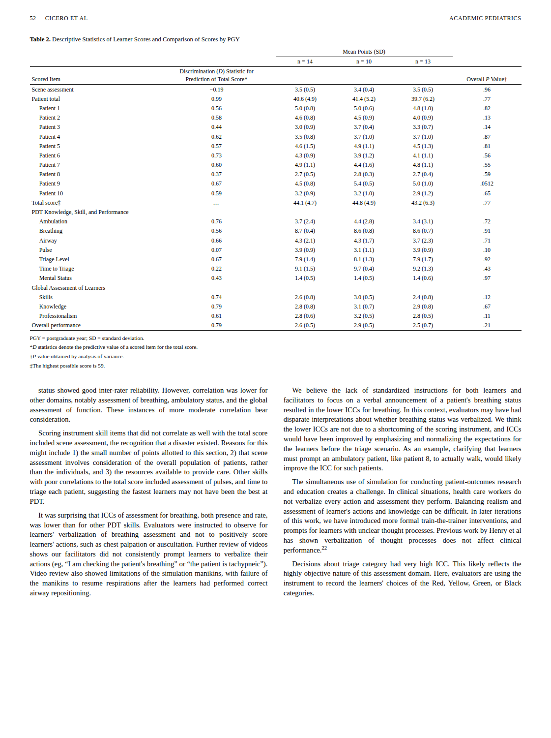52 Cicero et al
Academic Pediatrics
Table 2. Descriptive Statistics of Learner Scores and Comparison of Scores by PGY
| | | Mean Points (SD) | |
| --- | --- | --- | --- |
| n = 14 | n = 10 | n = 13 |
| Scored Item | Discrimination ( D ) Statistic for Prediction of Total Score* | | | | Overall P Value† |
| Scene assessment | −0.19 | 3.5 (0.5) | 3.4 (0.4) | 3.5 (0.5) | .96 |
| Patient total | 0.99 | 40.6 (4.9) | 41.4 (5.2) | 39.7 (6.2) | .77 |
| Patient 1 | 0.56 | 5.0 (0.8) | 5.0 (0.6) | 4.8 (1.0) | .82 |
| Patient 2 | 0.58 | 4.6 (0.8) | 4.5 (0.9) | 4.0 (0.9) | .13 |
| Patient 3 | 0.44 | 3.0 (0.9) | 3.7 (0.4) | 3.3 (0.7) | .14 |
| Patient 4 | 0.62 | 3.5 (0.8) | 3.7 (1.0) | 3.7 (1.0) | .87 |
| Patient 5 | 0.57 | 4.6 (1.5) | 4.9 (1.1) | 4.5 (1.3) | .81 |
| Patient 6 | 0.73 | 4.3 (0.9) | 3.9 (1.2) | 4.1 (1.1) | .56 |
| Patient 7 | 0.60 | 4.9 (1.1) | 4.4 (1.6) | 4.8 (1.1) | .55 |
| Patient 8 | 0.37 | 2.7 (0.5) | 2.8 (0.3) | 2.7 (0.4) | .59 |
| Patient 9 | 0.67 | 4.5 (0.8) | 5.4 (0.5) | 5.0 (1.0) | .0512 |
| Patient 10 | 0.59 | 3.2 (0.9) | 3.2 (1.0) | 2.9 (1.2) | .65 |
| Total score‡ | … | 44.1 (4.7) | 44.8 (4.9) | 43.2 (6.3) | .77 |
| PDT Knowledge, Skill, and Performance | | | | | |
| Ambulation | 0.76 | 3.7 (2.4) | 4.4 (2.8) | 3.4 (3.1) | .72 |
| Breathing | 0.56 | 8.7 (0.4) | 8.6 (0.8) | 8.6 (0.7) | .91 |
| Airway | 0.66 | 4.3 (2.1) | 4.3 (1.7) | 3.7 (2.3) | .71 |
| Pulse | 0.07 | 3.9 (0.9) | 3.1 (1.1) | 3.9 (0.9) | .10 |
| Triage Level | 0.67 | 7.9 (1.4) | 8.1 (1.3) | 7.9 (1.7) | .92 |
| Time to Triage | 0.22 | 9.1 (1.5) | 9.7 (0.4) | 9.2 (1.3) | .43 |
| Mental Status | 0.43 | 1.4 (0.5) | 1.4 (0.5) | 1.4 (0.6) | .97 |
| Global Assessment of Learners | | | | | |
| Skills | 0.74 | 2.6 (0.8) | 3.0 (0.5) | 2.4 (0.8) | .12 |
| Knowledge | 0.79 | 2.8 (0.8) | 3.1 (0.7) | 2.9 (0.8) | .67 |
| Professionalism | 0.61 | 2.8 (0.6) | 3.2 (0.5) | 2.8 (0.5) | .11 |
| Overall performance | 0.79 | 2.6 (0.5) | 2.9 (0.5) | 2.5 (0.7) | .21 |
PGY = postgraduate year; SD = standard deviation.
*D statistics denote the predictive value of a scored item for the total score.
†P value obtained by analysis of variance.
‡The highest possible score is 59.
status showed good inter-rater reliability. However, correlation was lower for other domains, notably assessment of breathing, ambulatory status, and the global assessment of function. These instances of more moderate correlation bear consideration.
Scoring instrument skill items that did not correlate as well with the total score included scene assessment, the recognition that a disaster existed. Reasons for this might include 1) the small number of points allotted to this section, 2) that scene assessment involves consideration of the overall population of patients, rather than the individuals, and 3) the resources available to provide care. Other skills with poor correlations to the total score included assessment of pulses, and time to triage each patient, suggesting the fastest learners may not have been the best at PDT.
It was surprising that ICCs of assessment for breathing, both presence and rate, was lower than for other PDT skills. Evaluators were instructed to observe for learners' verbalization of breathing assessment and not to positively score learners' actions, such as chest palpation or auscultation. Further review of videos shows our facilitators did not consistently prompt learners to verbalize their actions (eg, “I am checking the patient's breathing” or “the patient is tachypneic”). Video review also showed limitations of the simulation manikins, with failure of the manikins to resume respirations after the learners had performed correct airway repositioning.
We believe the lack of standardized instructions for both learners and facilitators to focus on a verbal announcement of a patient's breathing status resulted in the lower ICCs for breathing. In this context, evaluators may have had disparate interpretations about whether breathing status was verbalized. We think the lower ICCs are not due to a shortcoming of the scoring instrument, and ICCs would have been improved by emphasizing and normalizing the expectations for the learners before the triage scenario. As an example, clarifying that learners must prompt an ambulatory patient, like patient 8, to actually walk, would likely improve the ICC for such patients.
The simultaneous use of simulation for conducting patient-outcomes research and education creates a challenge. In clinical situations, health care workers do not verbalize every action and assessment they perform. Balancing realism and assessment of learner's actions and knowledge can be difficult. In later iterations of this work, we have introduced more formal train-the-trainer interventions, and prompts for learners with unclear thought processes. Previous work by Henry et al has shown verbalization of thought processes does not affect clinical performance.22
Decisions about triage category had very high ICC. This likely reflects the highly objective nature of this assessment domain. Here, evaluators are using the instrument to record the learners' choices of the Red, Yellow, Green, or Black categories.